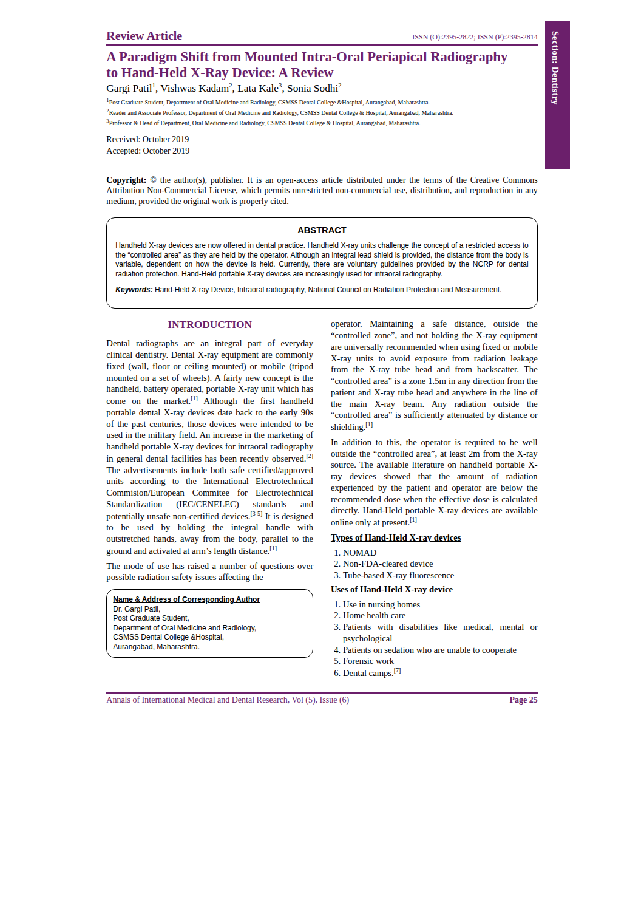Section: Dentistry
Review Article ISSN (O):2395-2822; ISSN (P):2395-2814
A Paradigm Shift from Mounted Intra-Oral Periapical Radiography to Hand-Held X-Ray Device: A Review
Gargi Patil1, Vishwas Kadam2, Lata Kale3, Sonia Sodhi2
1Post Graduate Student, Department of Oral Medicine and Radiology, CSMSS Dental College &Hospital, Aurangabad, Maharashtra.
2Reader and Associate Professor, Department of Oral Medicine and Radiology, CSMSS Dental College & Hospital, Aurangabad, Maharashtra.
3Professor & Head of Department, Oral Medicine and Radiology, CSMSS Dental College & Hospital, Aurangabad, Maharashtra.
Received: October 2019
Accepted: October 2019
Copyright: © the author(s), publisher. It is an open-access article distributed under the terms of the Creative Commons Attribution Non-Commercial License, which permits unrestricted non-commercial use, distribution, and reproduction in any medium, provided the original work is properly cited.
ABSTRACT
Handheld X-ray devices are now offered in dental practice. Handheld X-ray units challenge the concept of a restricted access to the “controlled area” as they are held by the operator. Although an integral lead shield is provided, the distance from the body is variable, dependent on how the device is held. Currently, there are voluntary guidelines provided by the NCRP for dental radiation protection. Hand-Held portable X-ray devices are increasingly used for intraoral radiography.
Keywords: Hand-Held X-ray Device, Intraoral radiography, National Council on Radiation Protection and Measurement.
INTRODUCTION
Dental radiographs are an integral part of everyday clinical dentistry. Dental X-ray equipment are commonly fixed (wall, floor or ceiling mounted) or mobile (tripod mounted on a set of wheels). A fairly new concept is the handheld, battery operated, portable X-ray unit which has come on the market.[1] Although the first handheld portable dental X-ray devices date back to the early 90s of the past centuries, those devices were intended to be used in the military field. An increase in the marketing of handheld portable X-ray devices for intraoral radiography in general dental facilities has been recently observed.[2] The advertisements include both safe certified/approved units according to the International Electrotechnical Commision/European Commitee for Electrotechnical Standardization (IEC/CENELEC) standards and potentially unsafe non-certified devices.[3-5] It is designed to be used by holding the integral handle with outstretched hands, away from the body, parallel to the ground and activated at arm’s length distance.[1]
The mode of use has raised a number of questions over possible radiation safety issues affecting the
Name & Address of Corresponding Author
Dr. Gargi Patil,
Post Graduate Student,
Department of Oral Medicine and Radiology,
CSMSS Dental College &Hospital,
Aurangabad, Maharashtra.
operator. Maintaining a safe distance, outside the “controlled zone”, and not holding the X-ray equipment are universally recommended when using fixed or mobile X-ray units to avoid exposure from radiation leakage from the X-ray tube head and from backscatter. The “controlled area” is a zone 1.5m in any direction from the patient and X-ray tube head and anywhere in the line of the main X-ray beam. Any radiation outside the “controlled area” is sufficiently attenuated by distance or shielding.[1]
In addition to this, the operator is required to be well outside the “controlled area”, at least 2m from the X-ray source. The available literature on handheld portable X-ray devices showed that the amount of radiation experienced by the patient and operator are below the recommended dose when the effective dose is calculated directly. Hand-Held portable X-ray devices are available online only at present.[1]
Types of Hand-Held X-ray devices
NOMAD
Non-FDA-cleared device
Tube-based X-ray fluorescence
Uses of Hand-Held X-ray device
Use in nursing homes
Home health care
Patients with disabilities like medical, mental or psychological
Patients on sedation who are unable to cooperate
Forensic work
Dental camps.[7]
Annals of International Medical and Dental Research, Vol (5), Issue (6) Page 25